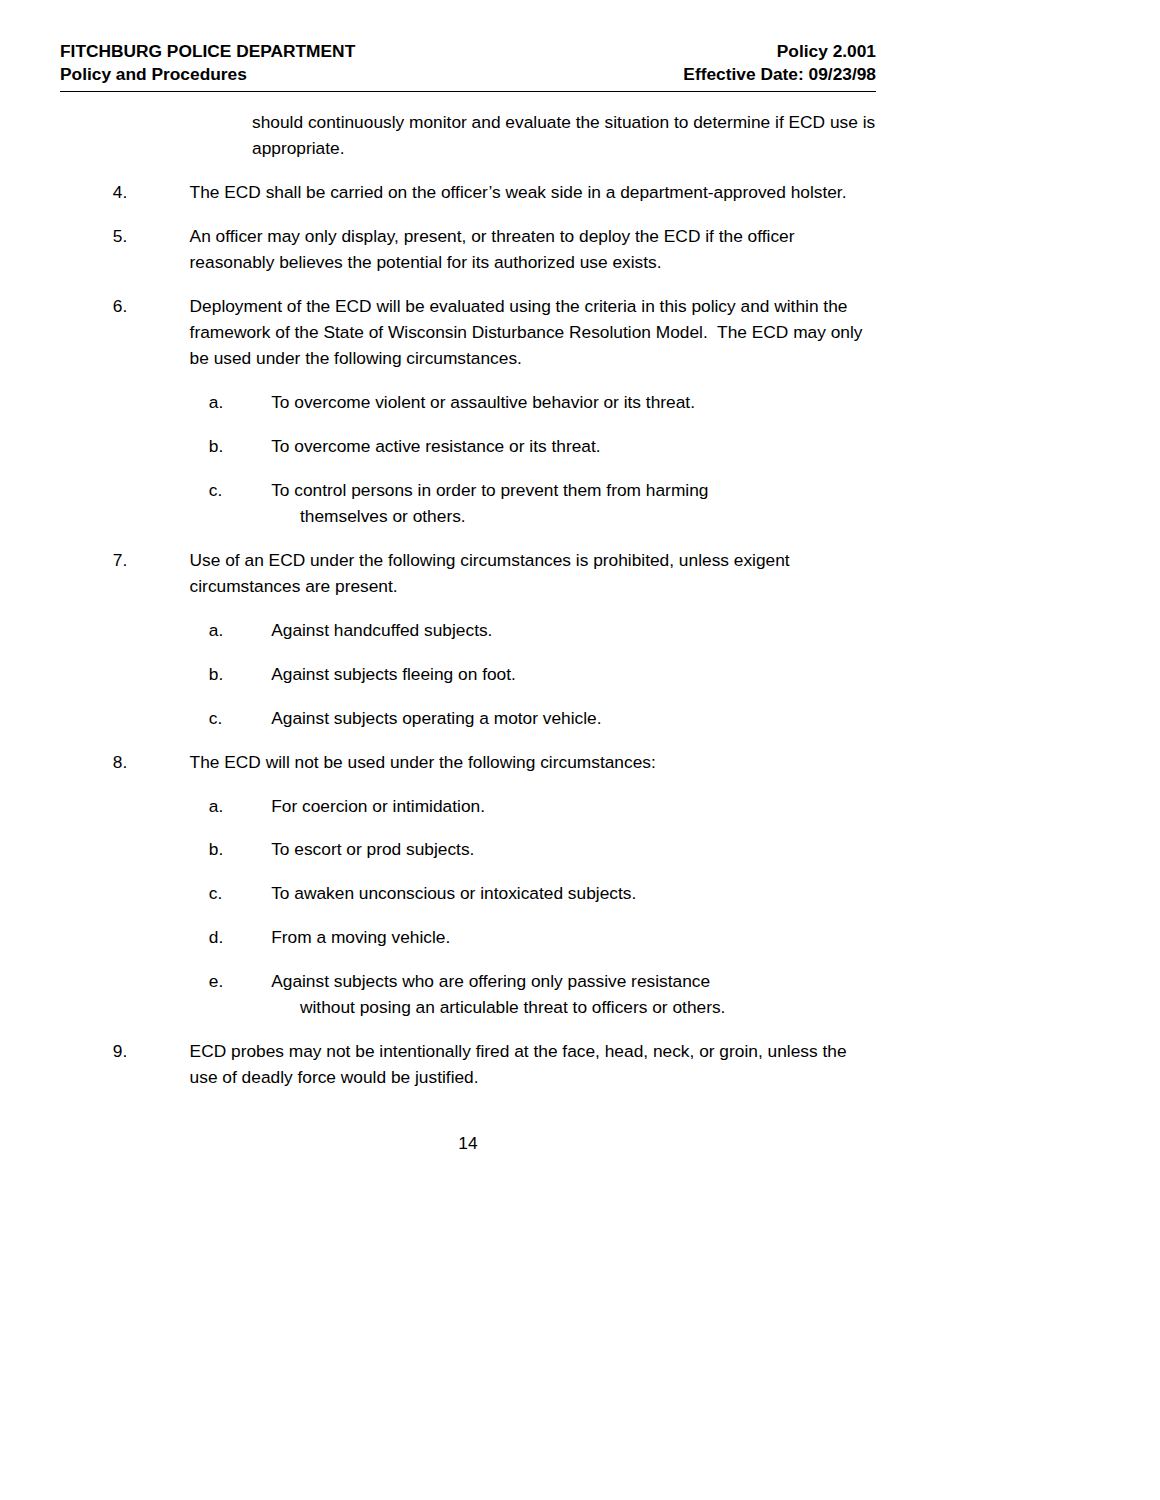FITCHBURG POLICE DEPARTMENT
Policy and Procedures
Policy 2.001
Effective Date: 09/23/98
should continuously monitor and evaluate the situation to determine if ECD use is appropriate.
4. The ECD shall be carried on the officer’s weak side in a department-approved holster.
5. An officer may only display, present, or threaten to deploy the ECD if the officer reasonably believes the potential for its authorized use exists.
6. Deployment of the ECD will be evaluated using the criteria in this policy and within the framework of the State of Wisconsin Disturbance Resolution Model. The ECD may only be used under the following circumstances.
a. To overcome violent or assaultive behavior or its threat.
b. To overcome active resistance or its threat.
c. To control persons in order to prevent them from harming themselves or others.
7. Use of an ECD under the following circumstances is prohibited, unless exigent circumstances are present.
a. Against handcuffed subjects.
b. Against subjects fleeing on foot.
c. Against subjects operating a motor vehicle.
8. The ECD will not be used under the following circumstances:
a. For coercion or intimidation.
b. To escort or prod subjects.
c. To awaken unconscious or intoxicated subjects.
d. From a moving vehicle.
e. Against subjects who are offering only passive resistance without posing an articulable threat to officers or others.
9. ECD probes may not be intentionally fired at the face, head, neck, or groin, unless the use of deadly force would be justified.
14